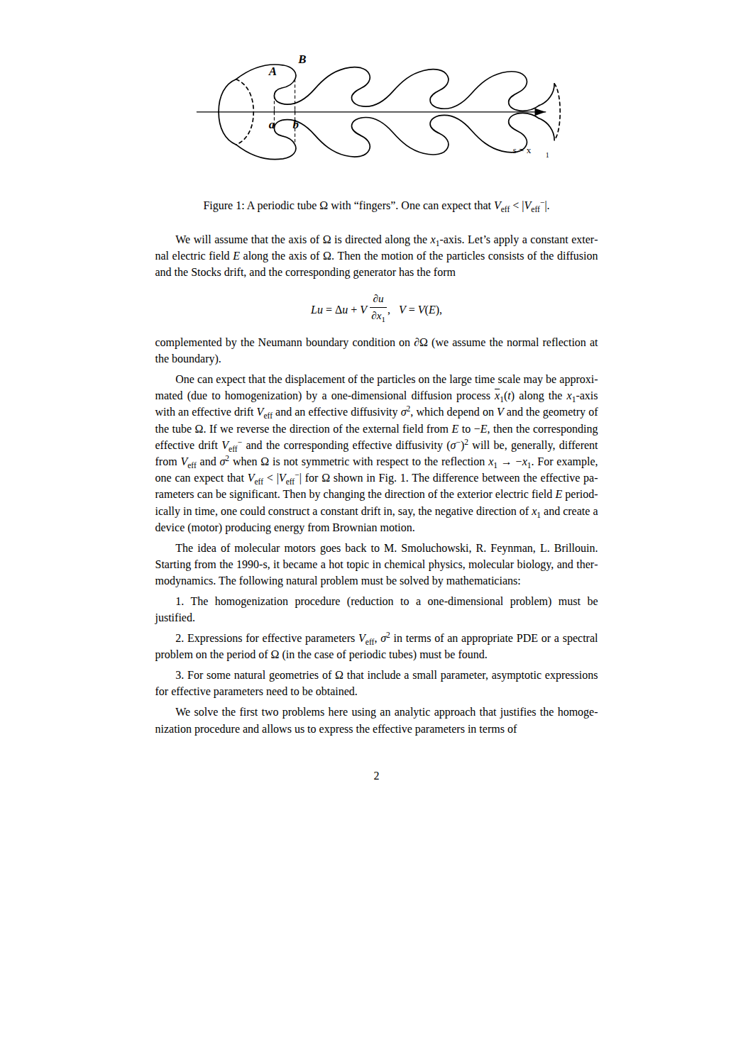A B a b s = x 1
Figure 1: A periodic tube Ω with “fingers”. One can expect that Veff < |Veff−|.
We will assume that the axis of Ω is directed along the x1-axis. Let’s apply a constant external electric field E along the axis of Ω. Then the motion of the particles consists of the diffusion and the Stocks drift, and the corresponding generator has the form
Lu = Δu + V ∂u∂x1, V = V(E),
complemented by the Neumann boundary condition on ∂Ω (we assume the normal reflection at the boundary).
One can expect that the displacement of the particles on the large time scale may be approximated (due to homogenization) by a one-dimensional diffusion process x1(t) along the x1-axis with an effective drift Veff and an effective diffusivity σ2, which depend on V and the geometry of the tube Ω. If we reverse the direction of the external field from E to −E, then the corresponding effective drift Veff− and the corresponding effective diffusivity (σ−)2 will be, generally, different from Veff and σ2 when Ω is not symmetric with respect to the reflection x1 → −x1. For example, one can expect that Veff < |Veff−| for Ω shown in Fig. 1. The difference between the effective parameters can be significant. Then by changing the direction of the exterior electric field E periodically in time, one could construct a constant drift in, say, the negative direction of x1 and create a device (motor) producing energy from Brownian motion.
The idea of molecular motors goes back to M. Smoluchowski, R. Feynman, L. Brillouin. Starting from the 1990-s, it became a hot topic in chemical physics, molecular biology, and thermodynamics. The following natural problem must be solved by mathematicians:
1. The homogenization procedure (reduction to a one-dimensional problem) must be justified.
2. Expressions for effective parameters Veff, σ2 in terms of an appropriate PDE or a spectral problem on the period of Ω (in the case of periodic tubes) must be found.
3. For some natural geometries of Ω that include a small parameter, asymptotic expressions for effective parameters need to be obtained.
We solve the first two problems here using an analytic approach that justifies the homogenization procedure and allows us to express the effective parameters in terms of
2